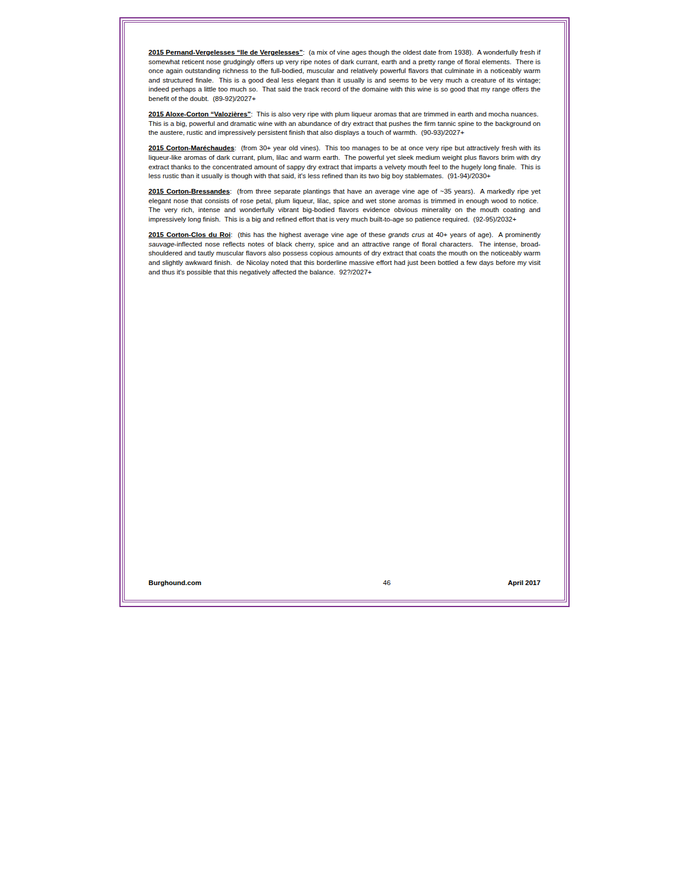2015 Pernand-Vergelesses “Ile de Vergelesses”: (a mix of vine ages though the oldest date from 1938). A wonderfully fresh if somewhat reticent nose grudgingly offers up very ripe notes of dark currant, earth and a pretty range of floral elements. There is once again outstanding richness to the full-bodied, muscular and relatively powerful flavors that culminate in a noticeably warm and structured finale. This is a good deal less elegant than it usually is and seems to be very much a creature of its vintage; indeed perhaps a little too much so. That said the track record of the domaine with this wine is so good that my range offers the benefit of the doubt. (89-92)/2027+
2015 Aloxe-Corton “Valozières”: This is also very ripe with plum liqueur aromas that are trimmed in earth and mocha nuances. This is a big, powerful and dramatic wine with an abundance of dry extract that pushes the firm tannic spine to the background on the austere, rustic and impressively persistent finish that also displays a touch of warmth. (90-93)/2027+
2015 Corton-Maréchaudes: (from 30+ year old vines). This too manages to be at once very ripe but attractively fresh with its liqueur-like aromas of dark currant, plum, lilac and warm earth. The powerful yet sleek medium weight plus flavors brim with dry extract thanks to the concentrated amount of sappy dry extract that imparts a velvety mouth feel to the hugely long finale. This is less rustic than it usually is though with that said, it's less refined than its two big boy stablemates. (91-94)/2030+
2015 Corton-Bressandes: (from three separate plantings that have an average vine age of ~35 years). A markedly ripe yet elegant nose that consists of rose petal, plum liqueur, lilac, spice and wet stone aromas is trimmed in enough wood to notice. The very rich, intense and wonderfully vibrant big-bodied flavors evidence obvious minerality on the mouth coating and impressively long finish. This is a big and refined effort that is very much built-to-age so patience required. (92-95)/2032+
2015 Corton-Clos du Roi: (this has the highest average vine age of these grands crus at 40+ years of age). A prominently sauvage-inflected nose reflects notes of black cherry, spice and an attractive range of floral characters. The intense, broad-shouldered and tautly muscular flavors also possess copious amounts of dry extract that coats the mouth on the noticeably warm and slightly awkward finish. de Nicolay noted that this borderline massive effort had just been bottled a few days before my visit and thus it's possible that this negatively affected the balance. 92?/2027+
| Burghound.com | 46 | April 2017 |